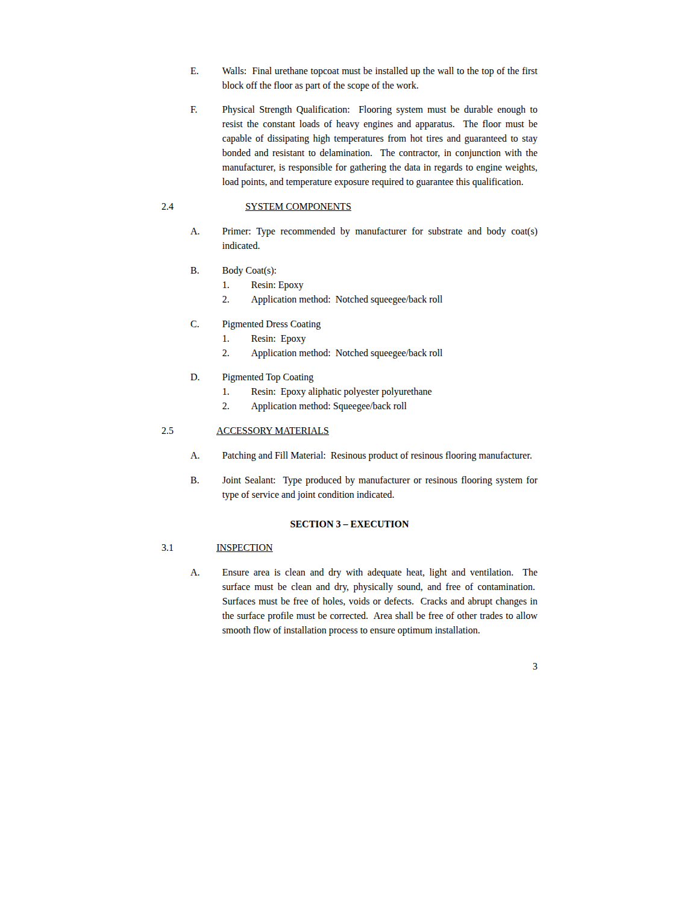E.
Walls: Final urethane topcoat must be installed up the wall to the top of the first block off the floor as part of the scope of the work.
F.
Physical Strength Qualification: Flooring system must be durable enough to resist the constant loads of heavy engines and apparatus. The floor must be capable of dissipating high temperatures from hot tires and guaranteed to stay bonded and resistant to delamination. The contractor, in conjunction with the manufacturer, is responsible for gathering the data in regards to engine weights, load points, and temperature exposure required to guarantee this qualification.
2.4
SYSTEM COMPONENTS
A.
Primer: Type recommended by manufacturer for substrate and body coat(s) indicated.
B.
Body Coat(s):
1.
Resin: Epoxy
2.
Application method: Notched squeegee/back roll
C.
Pigmented Dress Coating
1.
Resin: Epoxy
2.
Application method: Notched squeegee/back roll
D.
Pigmented Top Coating
1.
Resin: Epoxy aliphatic polyester polyurethane
2.
Application method: Squeegee/back roll
2.5
ACCESSORY MATERIALS
A.
Patching and Fill Material: Resinous product of resinous flooring manufacturer.
B.
Joint Sealant: Type produced by manufacturer or resinous flooring system for type of service and joint condition indicated.
SECTION 3 – EXECUTION
3.1
INSPECTION
A.
Ensure area is clean and dry with adequate heat, light and ventilation. The surface must be clean and dry, physically sound, and free of contamination. Surfaces must be free of holes, voids or defects. Cracks and abrupt changes in the surface profile must be corrected. Area shall be free of other trades to allow smooth flow of installation process to ensure optimum installation.
3